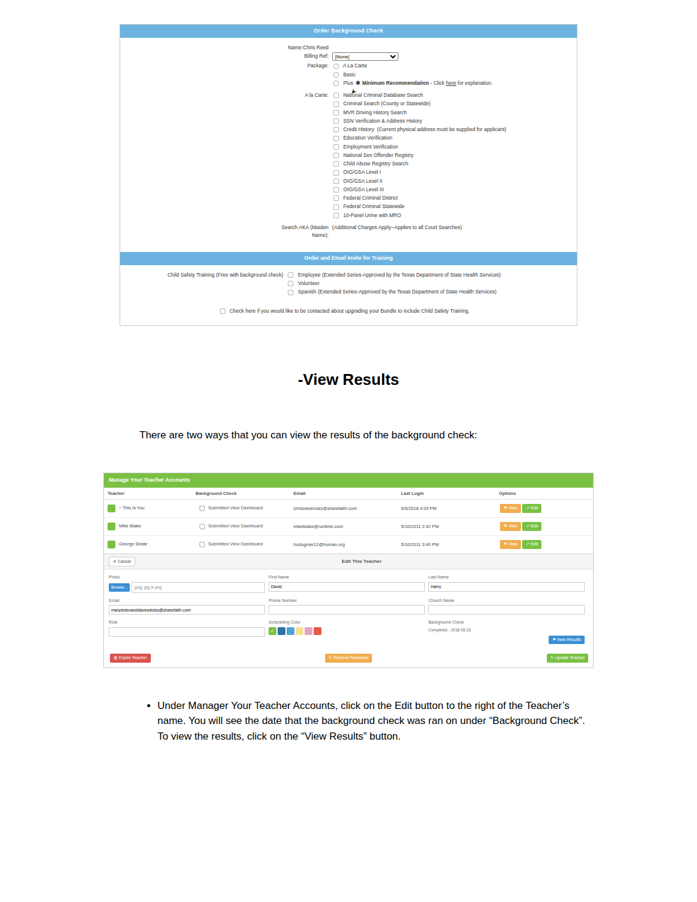Order Background Check
Name:Chris Reed
Billing Ref:
[None]
Package:
A La Carte
Basic
Plus ✱ Minimum Recommendation - Click here for explanation.
A la Carte:
National Criminal Database Search
Criminal Search (County or Statewide)
MVR Driving History Search
SSN Verification & Address History
Credit History (Current physical address must be supplied for applicant)
Education Verification
Employment Verification
National Sex Offender Registry
Child Abuse Registry Search
OIG/GSA Level I
OIG/GSA Level II
OIG/GSA Level III
Federal Criminal District
Federal Criminal Statewide
10-Panel Urine with MRO
Search AKA (Maiden
Name):
(Additional Charges Apply--Applies to all Court Searches)
Order and Email Invite for Training
Child Safety Training (Free with background check)
Employee (Extended Series-Approved by the Texas Department of State Health Services)
Volunteer
Spanish (Extended Series-Approved by the Texas Department of State Health Services)
Check here if you would like to be contacted about upgrading your Bundle to include Child Safety Training.
-View Results
There are two ways that you can view the results of the background check:
Manage Your Teacher Accounts
| Teacher | Background Check | Email | Last Login | Options |
| --- | --- | --- | --- | --- |
| ↑ This Is You | Submitted View Dashboard | chrisreedrocks@sharefaith.com | 6/5/2018 4:03 PM | ⚑ View ↗ Edit |
| Mike Blake | Submitted View Dashboard | mikeblake@runtime.com | 5/10/2011 2:42 PM | ⚑ View ↗ Edit |
| George Strate | Submitted View Dashboard | hodogmer12@human.org | 5/10/2011 3:40 PM | ⚑ View ↗ Edit |
✕ Cancel Edit This Teacher
Photo
Browse... jpeg, jpg or png
First Name
Last Name
Email
Phone Number
Church Name
Role
Scheduling Color
✓
Background Check
Completed - 2018-06-15
⚑ View Results
🗑 Expire Teacher ✎ Reissue Password ✎ Update Teacher
Under Manager Your Teacher Accounts, click on the Edit button to the right of the Teacher’s name. You will see the date that the background check was ran on under “Background Check”. To view the results, click on the “View Results” button.